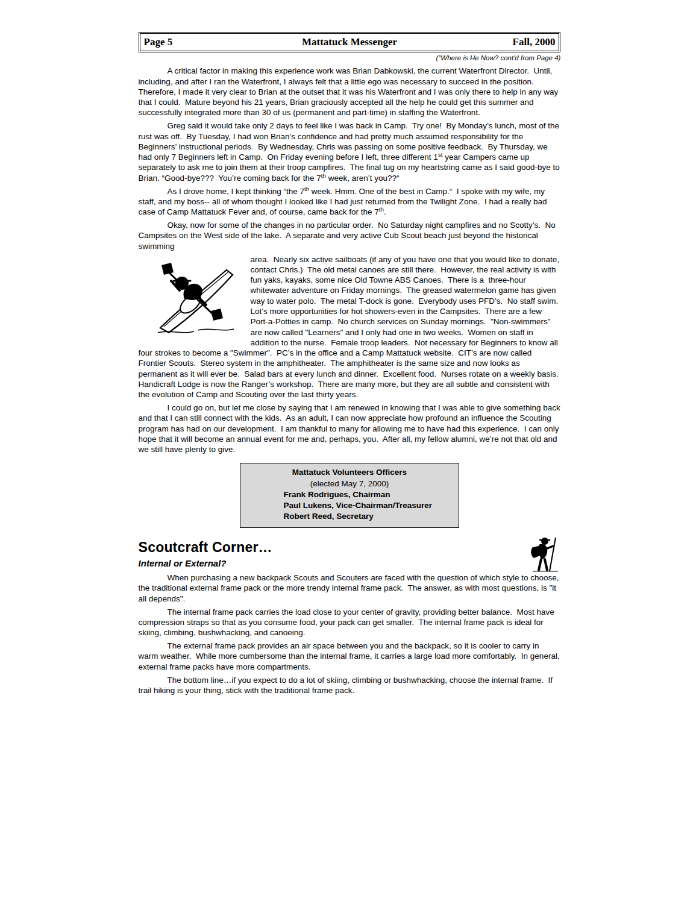| Page 5 | Mattatuck Messenger | Fall, 2000 |
("Where is He Now? cont'd from Page 4)
A critical factor in making this experience work was Brian Dabkowski, the current Waterfront Director. Until, including, and after I ran the Waterfront, I always felt that a little ego was necessary to succeed in the position. Therefore, I made it very clear to Brian at the outset that it was his Waterfront and I was only there to help in any way that I could. Mature beyond his 21 years, Brian graciously accepted all the help he could get this summer and successfully integrated more than 30 of us (permanent and part-time) in staffing the Waterfront.
Greg said it would take only 2 days to feel like I was back in Camp. Try one! By Monday’s lunch, most of the rust was off. By Tuesday, I had won Brian’s confidence and had pretty much assumed responsibility for the Beginners’ instructional periods. By Wednesday, Chris was passing on some positive feedback. By Thursday, we had only 7 Beginners left in Camp. On Friday evening before I left, three different 1st year Campers came up separately to ask me to join them at their troop campfires. The final tug on my heartstring came as I said good-bye to Brian. “Good-bye??? You’re coming back for the 7th week, aren’t you??“
As I drove home, I kept thinking “the 7th week. Hmm. One of the best in Camp.“ I spoke with my wife, my staff, and my boss-- all of whom thought I looked like I had just returned from the Twilight Zone. I had a really bad case of Camp Mattatuck Fever and, of course, came back for the 7th.
Okay, now for some of the changes in no particular order. No Saturday night campfires and no Scotty’s. No Campsites on the West side of the lake. A separate and very active Cub Scout beach just beyond the historical swimming
area. Nearly six active sailboats (if any of you have one that you would like to donate, contact Chris.) The old metal canoes are still there. However, the real activity is with fun yaks, kayaks, some nice Old Towne ABS Canoes. There is a three-hour whitewater adventure on Friday mornings. The greased watermelon game has given way to water polo. The metal T-dock is gone. Everybody uses PFD’s. No staff swim. Lot’s more opportunities for hot showers-even in the Campsites. There are a few Port-a-Potties in camp. No church services on Sunday mornings. "Non-swimmers" are now called "Learners" and I only had one in two weeks. Women on staff in addition to the nurse. Female troop leaders. Not necessary for Beginners to know all four strokes to become a "Swimmer". PC’s in the office and a Camp Mattatuck website. CIT’s are now called Frontier Scouts. Stereo system in the amphitheater. The amphitheater is the same size and now looks as permanent as it will ever be. Salad bars at every lunch and dinner. Excellent food. Nurses rotate on a weekly basis. Handicraft Lodge is now the Ranger’s workshop. There are many more, but they are all subtle and consistent with the evolution of Camp and Scouting over the last thirty years.
I could go on, but let me close by saying that I am renewed in knowing that I was able to give something back and that I can still connect with the kids. As an adult, I can now appreciate how profound an influence the Scouting program has had on our development. I am thankful to many for allowing me to have had this experience. I can only hope that it will become an annual event for me and, perhaps, you. After all, my fellow alumni, we’re not that old and we still have plenty to give.
Mattatuck Volunteers Officers
(elected May 7, 2000)
Frank Rodrigues, Chairman
Paul Lukens, Vice-Chairman/Treasurer
Robert Reed, Secretary
Scoutcraft Corner…
Internal or External?
When purchasing a new backpack Scouts and Scouters are faced with the question of which style to choose, the traditional external frame pack or the more trendy internal frame pack. The answer, as with most questions, is "it all depends".
The internal frame pack carries the load close to your center of gravity, providing better balance. Most have compression straps so that as you consume food, your pack can get smaller. The internal frame pack is ideal for skiing, climbing, bushwhacking, and canoeing.
The external frame pack provides an air space between you and the backpack, so it is cooler to carry in warm weather. While more cumbersome than the internal frame, it carries a large load more comfortably. In general, external frame packs have more compartments.
The bottom line…if you expect to do a lot of skiing, climbing or bushwhacking, choose the internal frame. If trail hiking is your thing, stick with the traditional frame pack.